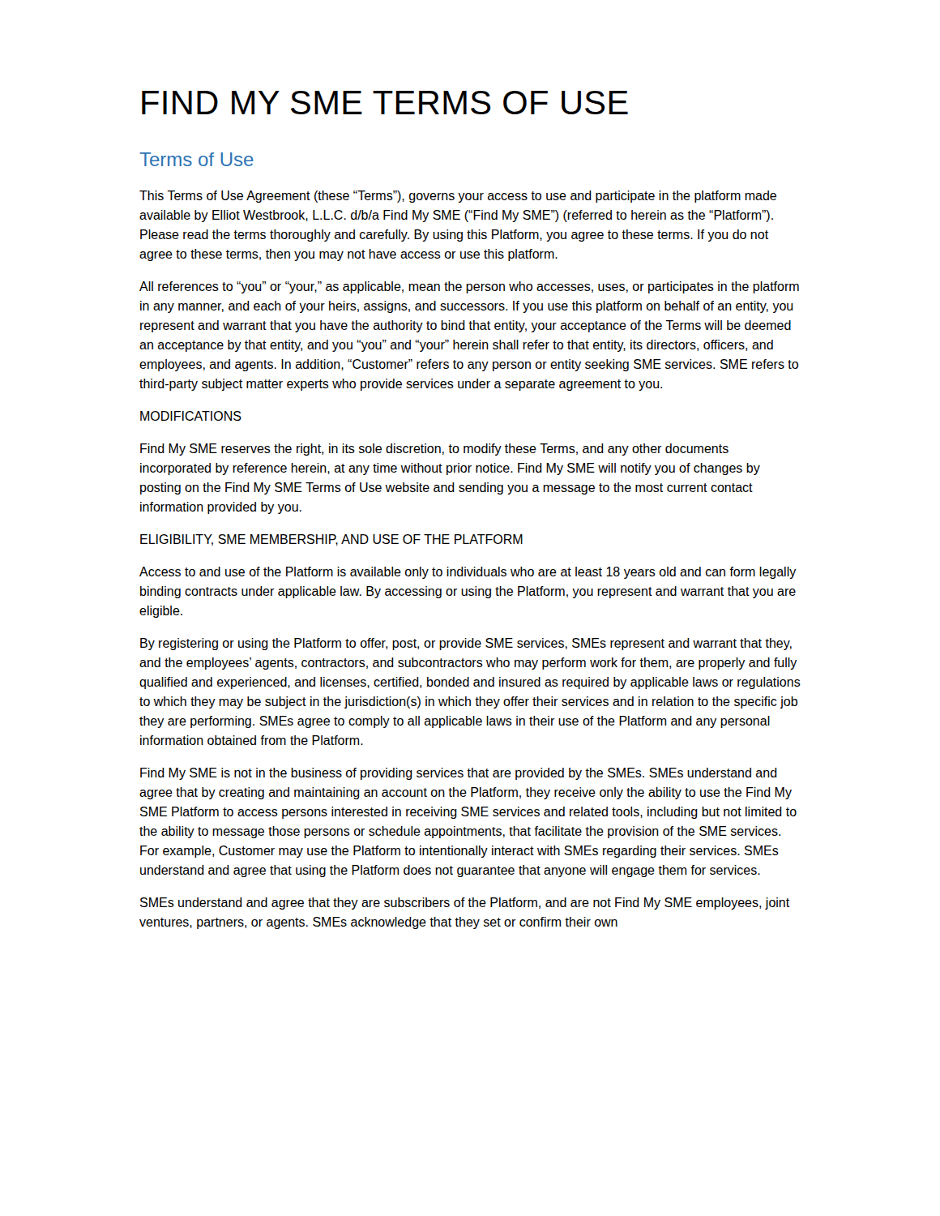FIND MY SME TERMS OF USE
Terms of Use
This Terms of Use Agreement (these “Terms”), governs your access to use and participate in the platform made available by Elliot Westbrook, L.L.C. d/b/a Find My SME (“Find My SME”) (referred to herein as the “Platform”). Please read the terms thoroughly and carefully. By using this Platform, you agree to these terms. If you do not agree to these terms, then you may not have access or use this platform.
All references to “you” or “your,” as applicable, mean the person who accesses, uses, or participates in the platform in any manner, and each of your heirs, assigns, and successors. If you use this platform on behalf of an entity, you represent and warrant that you have the authority to bind that entity, your acceptance of the Terms will be deemed an acceptance by that entity, and you “you” and “your” herein shall refer to that entity, its directors, officers, and employees, and agents. In addition, “Customer” refers to any person or entity seeking SME services. SME refers to third-party subject matter experts who provide services under a separate agreement to you.
MODIFICATIONS
Find My SME reserves the right, in its sole discretion, to modify these Terms, and any other documents incorporated by reference herein, at any time without prior notice. Find My SME will notify you of changes by posting on the Find My SME Terms of Use website and sending you a message to the most current contact information provided by you.
ELIGIBILITY, SME MEMBERSHIP, AND USE OF THE PLATFORM
Access to and use of the Platform is available only to individuals who are at least 18 years old and can form legally binding contracts under applicable law. By accessing or using the Platform, you represent and warrant that you are eligible.
By registering or using the Platform to offer, post, or provide SME services, SMEs represent and warrant that they, and the employees’ agents, contractors, and subcontractors who may perform work for them, are properly and fully qualified and experienced, and licenses, certified, bonded and insured as required by applicable laws or regulations to which they may be subject in the jurisdiction(s) in which they offer their services and in relation to the specific job they are performing. SMEs agree to comply to all applicable laws in their use of the Platform and any personal information obtained from the Platform.
Find My SME is not in the business of providing services that are provided by the SMEs. SMEs understand and agree that by creating and maintaining an account on the Platform, they receive only the ability to use the Find My SME Platform to access persons interested in receiving SME services and related tools, including but not limited to the ability to message those persons or schedule appointments, that facilitate the provision of the SME services. For example, Customer may use the Platform to intentionally interact with SMEs regarding their services. SMEs understand and agree that using the Platform does not guarantee that anyone will engage them for services.
SMEs understand and agree that they are subscribers of the Platform, and are not Find My SME employees, joint ventures, partners, or agents. SMEs acknowledge that they set or confirm their own